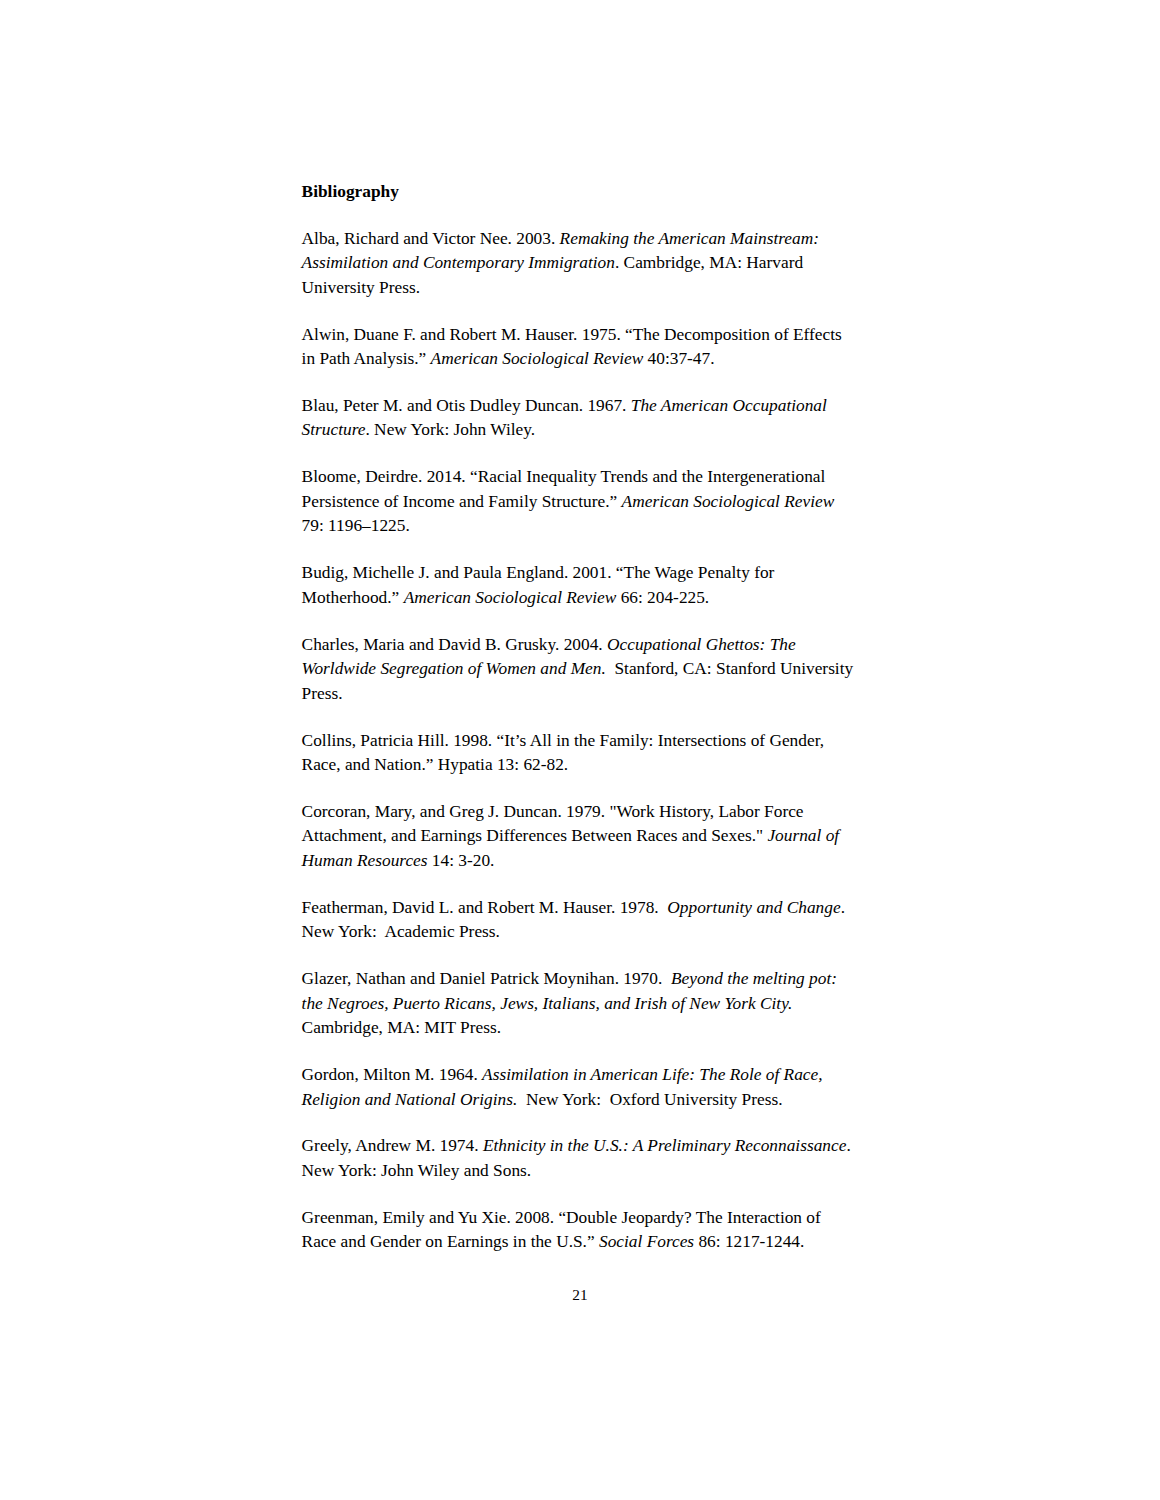Bibliography
Alba, Richard and Victor Nee. 2003. Remaking the American Mainstream: Assimilation and Contemporary Immigration. Cambridge, MA: Harvard University Press.
Alwin, Duane F. and Robert M. Hauser. 1975. “The Decomposition of Effects in Path Analysis.” American Sociological Review 40:37-47.
Blau, Peter M. and Otis Dudley Duncan. 1967. The American Occupational Structure. New York: John Wiley.
Bloome, Deirdre. 2014. “Racial Inequality Trends and the Intergenerational Persistence of Income and Family Structure.” American Sociological Review 79: 1196–1225.
Budig, Michelle J. and Paula England. 2001. “The Wage Penalty for Motherhood.” American Sociological Review 66: 204-225.
Charles, Maria and David B. Grusky. 2004. Occupational Ghettos: The Worldwide Segregation of Women and Men. Stanford, CA: Stanford University Press.
Collins, Patricia Hill. 1998. “It’s All in the Family: Intersections of Gender, Race, and Nation.” Hypatia 13: 62-82.
Corcoran, Mary, and Greg J. Duncan. 1979. "Work History, Labor Force Attachment, and Earnings Differences Between Races and Sexes." Journal of Human Resources 14: 3-20.
Featherman, David L. and Robert M. Hauser. 1978. Opportunity and Change. New York: Academic Press.
Glazer, Nathan and Daniel Patrick Moynihan. 1970. Beyond the melting pot: the Negroes, Puerto Ricans, Jews, Italians, and Irish of New York City. Cambridge, MA: MIT Press.
Gordon, Milton M. 1964. Assimilation in American Life: The Role of Race, Religion and National Origins. New York: Oxford University Press.
Greely, Andrew M. 1974. Ethnicity in the U.S.: A Preliminary Reconnaissance. New York: John Wiley and Sons.
Greenman, Emily and Yu Xie. 2008. “Double Jeopardy? The Interaction of Race and Gender on Earnings in the U.S.” Social Forces 86: 1217-1244.
21